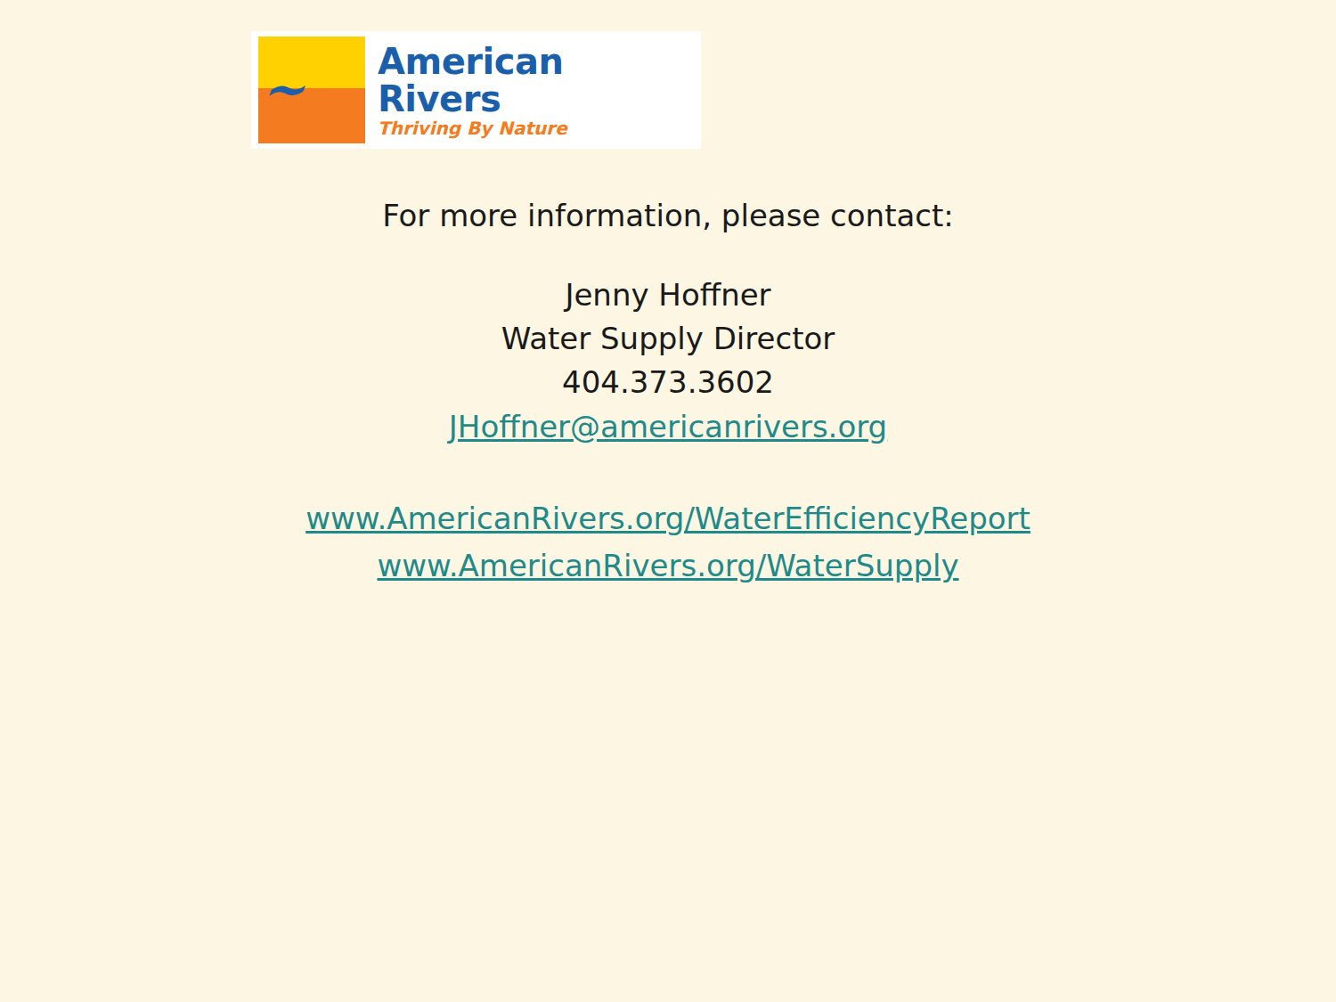~
American Rivers
Thriving By Nature
For more information, please contact:
Jenny Hoffner
Water Supply Director
404.373.3602
JHoffner@americanrivers.org
www.AmericanRivers.org/WaterEfficiencyReport
www.AmericanRivers.org/WaterSupply